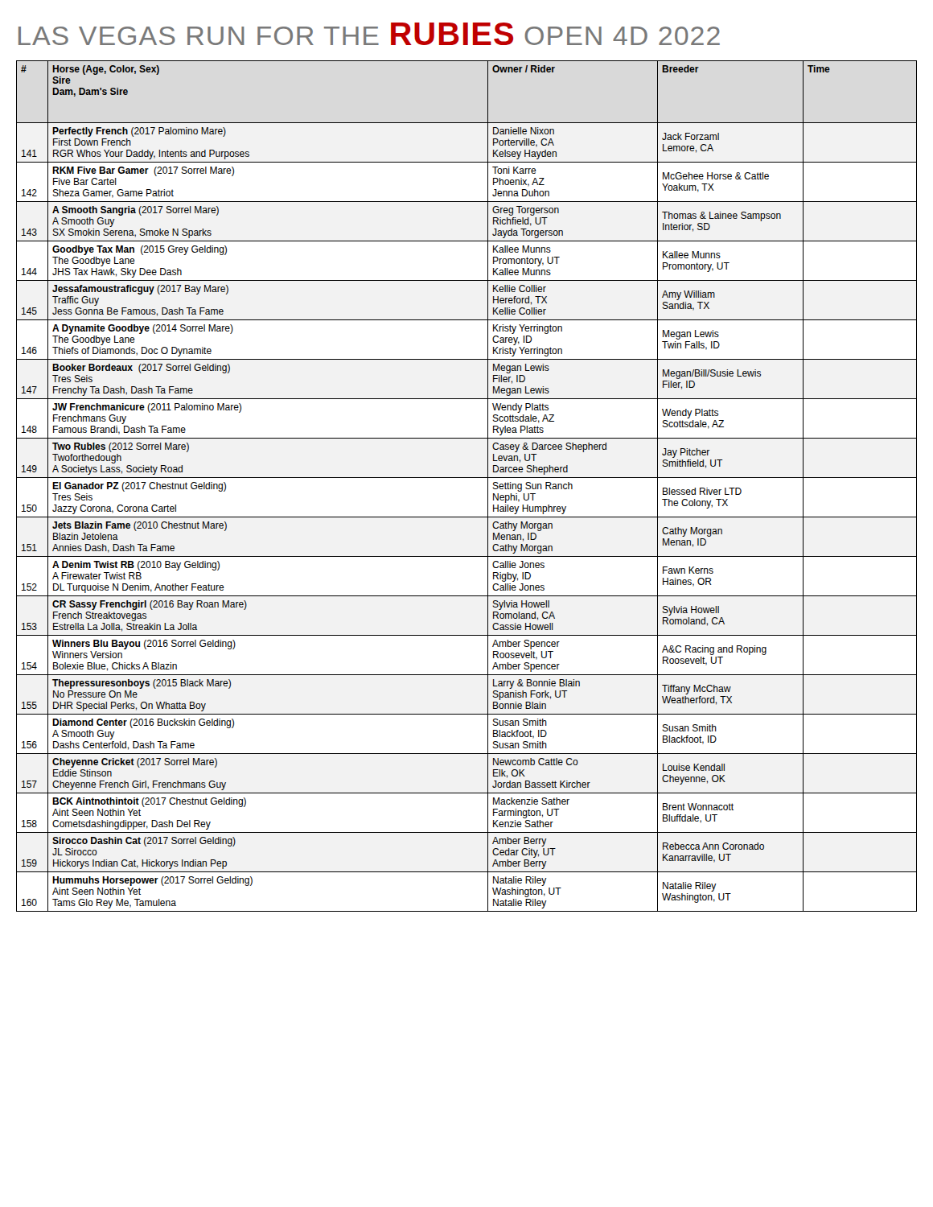Las Vegas Run for the Rubies Open 4D 2022
| # | Horse (Age, Color, Sex) Sire Dam, Dam's Sire | Owner / Rider | Breeder | Time |
| --- | --- | --- | --- | --- |
| 141 | Perfectly French (2017 Palomino Mare) First Down French RGR Whos Your Daddy, Intents and Purposes | Danielle Nixon Porterville, CA Kelsey Hayden | Jack Forzaml Lemore, CA | |
| 142 | RKM Five Bar Gamer (2017 Sorrel Mare) Five Bar Cartel Sheza Gamer, Game Patriot | Toni Karre Phoenix, AZ Jenna Duhon | McGehee Horse & Cattle Yoakum, TX | |
| 143 | A Smooth Sangria (2017 Sorrel Mare) A Smooth Guy SX Smokin Serena, Smoke N Sparks | Greg Torgerson Richfield, UT Jayda Torgerson | Thomas & Lainee Sampson Interior, SD | |
| 144 | Goodbye Tax Man (2015 Grey Gelding) The Goodbye Lane JHS Tax Hawk, Sky Dee Dash | Kallee Munns Promontory, UT Kallee Munns | Kallee Munns Promontory, UT | |
| 145 | Jessafamoustraficguy (2017 Bay Mare) Traffic Guy Jess Gonna Be Famous, Dash Ta Fame | Kellie Collier Hereford, TX Kellie Collier | Amy William Sandia, TX | |
| 146 | A Dynamite Goodbye (2014 Sorrel Mare) The Goodbye Lane Thiefs of Diamonds, Doc O Dynamite | Kristy Yerrington Carey, ID Kristy Yerrington | Megan Lewis Twin Falls, ID | |
| 147 | Booker Bordeaux (2017 Sorrel Gelding) Tres Seis Frenchy Ta Dash, Dash Ta Fame | Megan Lewis Filer, ID Megan Lewis | Megan/Bill/Susie Lewis Filer, ID | |
| 148 | JW Frenchmanicure (2011 Palomino Mare) Frenchmans Guy Famous Brandi, Dash Ta Fame | Wendy Platts Scottsdale, AZ Rylea Platts | Wendy Platts Scottsdale, AZ | |
| 149 | Two Rubles (2012 Sorrel Mare) Twoforthedough A Societys Lass, Society Road | Casey & Darcee Shepherd Levan, UT Darcee Shepherd | Jay Pitcher Smithfield, UT | |
| 150 | El Ganador PZ (2017 Chestnut Gelding) Tres Seis Jazzy Corona, Corona Cartel | Setting Sun Ranch Nephi, UT Hailey Humphrey | Blessed River LTD The Colony, TX | |
| 151 | Jets Blazin Fame (2010 Chestnut Mare) Blazin Jetolena Annies Dash, Dash Ta Fame | Cathy Morgan Menan, ID Cathy Morgan | Cathy Morgan Menan, ID | |
| 152 | A Denim Twist RB (2010 Bay Gelding) A Firewater Twist RB DL Turquoise N Denim, Another Feature | Callie Jones Rigby, ID Callie Jones | Fawn Kerns Haines, OR | |
| 153 | CR Sassy Frenchgirl (2016 Bay Roan Mare) French Streaktovegas Estrella La Jolla, Streakin La Jolla | Sylvia Howell Romoland, CA Cassie Howell | Sylvia Howell Romoland, CA | |
| 154 | Winners Blu Bayou (2016 Sorrel Gelding) Winners Version Bolexie Blue, Chicks A Blazin | Amber Spencer Roosevelt, UT Amber Spencer | A&C Racing and Roping Roosevelt, UT | |
| 155 | Thepressuresonboys (2015 Black Mare) No Pressure On Me DHR Special Perks, On Whatta Boy | Larry & Bonnie Blain Spanish Fork, UT Bonnie Blain | Tiffany McChaw Weatherford, TX | |
| 156 | Diamond Center (2016 Buckskin Gelding) A Smooth Guy Dashs Centerfold, Dash Ta Fame | Susan Smith Blackfoot, ID Susan Smith | Susan Smith Blackfoot, ID | |
| 157 | Cheyenne Cricket (2017 Sorrel Mare) Eddie Stinson Cheyenne French Girl, Frenchmans Guy | Newcomb Cattle Co Elk, OK Jordan Bassett Kircher | Louise Kendall Cheyenne, OK | |
| 158 | BCK Aintnothintoit (2017 Chestnut Gelding) Aint Seen Nothin Yet Cometsdashingdipper, Dash Del Rey | Mackenzie Sather Farmington, UT Kenzie Sather | Brent Wonnacott Bluffdale, UT | |
| 159 | Sirocco Dashin Cat (2017 Sorrel Gelding) JL Sirocco Hickorys Indian Cat, Hickorys Indian Pep | Amber Berry Cedar City, UT Amber Berry | Rebecca Ann Coronado Kanarraville, UT | |
| 160 | Hummuhs Horsepower (2017 Sorrel Gelding) Aint Seen Nothin Yet Tams Glo Rey Me, Tamulena | Natalie Riley Washington, UT Natalie Riley | Natalie Riley Washington, UT | |